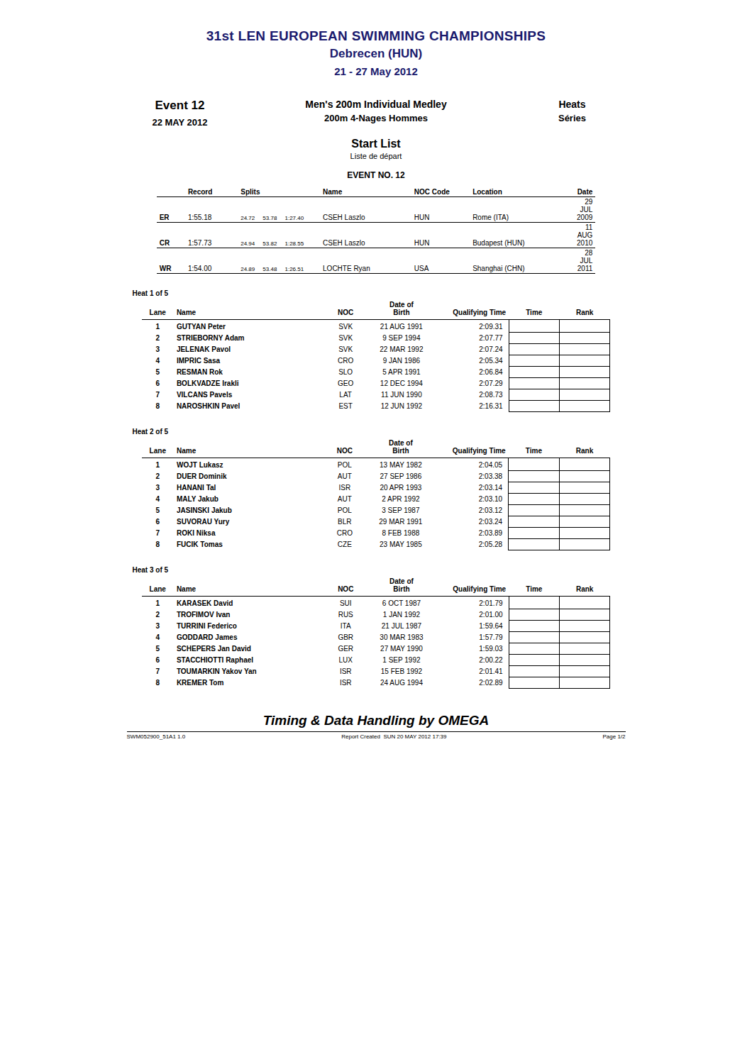31st LEN EUROPEAN SWIMMING CHAMPIONSHIPS
Debrecen (HUN)
21 - 27 May 2012
Event 12
22 MAY 2012
Men's 200m Individual Medley
200m 4-Nages Hommes
Heats
Séries
Start List
Liste de départ
EVENT NO. 12
| | Record | Splits | Name | NOC Code | Location | Date |
| --- | --- | --- | --- | --- | --- | --- |
| ER | 1:55.18 | 24.72 53.78 1:27.40 | CSEH Laszlo | HUN | Rome (ITA) | 29 JUL 2009 |
| CR | 1:57.73 | 24.94 53.82 1:28.55 | CSEH Laszlo | HUN | Budapest (HUN) | 11 AUG 2010 |
| WR | 1:54.00 | 24.89 53.48 1:26.51 | LOCHTE Ryan | USA | Shanghai (CHN) | 28 JUL 2011 |
Heat 1 of 5
| Lane | Name | NOC | Date of Birth | Qualifying Time | Time | Rank |
| --- | --- | --- | --- | --- | --- | --- |
| 1 | GUTYAN Peter | SVK | 21 AUG 1991 | 2:09.31 | | |
| 2 | STRIEBORNY Adam | SVK | 9 SEP 1994 | 2:07.77 | | |
| 3 | JELENAK Pavol | SVK | 22 MAR 1992 | 2:07.24 | | |
| 4 | IMPRIC Sasa | CRO | 9 JAN 1986 | 2:05.34 | | |
| 5 | RESMAN Rok | SLO | 5 APR 1991 | 2:06.84 | | |
| 6 | BOLKVADZE Irakli | GEO | 12 DEC 1994 | 2:07.29 | | |
| 7 | VILCANS Pavels | LAT | 11 JUN 1990 | 2:08.73 | | |
| 8 | NAROSHKIN Pavel | EST | 12 JUN 1992 | 2:16.31 | | |
Heat 2 of 5
| Lane | Name | NOC | Date of Birth | Qualifying Time | Time | Rank |
| --- | --- | --- | --- | --- | --- | --- |
| 1 | WOJT Lukasz | POL | 13 MAY 1982 | 2:04.05 | | |
| 2 | DUER Dominik | AUT | 27 SEP 1986 | 2:03.38 | | |
| 3 | HANANI Tal | ISR | 20 APR 1993 | 2:03.14 | | |
| 4 | MALY Jakub | AUT | 2 APR 1992 | 2:03.10 | | |
| 5 | JASINSKI Jakub | POL | 3 SEP 1987 | 2:03.12 | | |
| 6 | SUVORAU Yury | BLR | 29 MAR 1991 | 2:03.24 | | |
| 7 | ROKI Niksa | CRO | 8 FEB 1988 | 2:03.89 | | |
| 8 | FUCIK Tomas | CZE | 23 MAY 1985 | 2:05.28 | | |
Heat 3 of 5
| Lane | Name | NOC | Date of Birth | Qualifying Time | Time | Rank |
| --- | --- | --- | --- | --- | --- | --- |
| 1 | KARASEK David | SUI | 6 OCT 1987 | 2:01.79 | | |
| 2 | TROFIMOV Ivan | RUS | 1 JAN 1992 | 2:01.00 | | |
| 3 | TURRINI Federico | ITA | 21 JUL 1987 | 1:59.64 | | |
| 4 | GODDARD James | GBR | 30 MAR 1983 | 1:57.79 | | |
| 5 | SCHEPERS Jan David | GER | 27 MAY 1990 | 1:59.03 | | |
| 6 | STACCHIOTTI Raphael | LUX | 1 SEP 1992 | 2:00.22 | | |
| 7 | TOUMARKIN Yakov Yan | ISR | 15 FEB 1992 | 2:01.41 | | |
| 8 | KREMER Tom | ISR | 24 AUG 1994 | 2:02.89 | | |
Timing & Data Handling by OMEGA
SWM052900_51A1 1.0
Report Created SUN 20 MAY 2012 17:39
Page 1/2